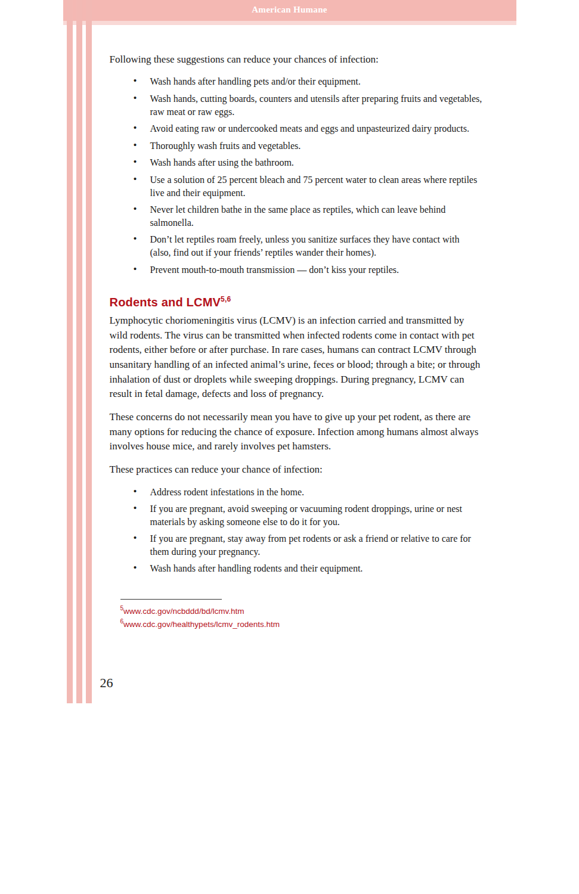American Humane
Following these suggestions can reduce your chances of infection:
Wash hands after handling pets and/or their equipment.
Wash hands, cutting boards, counters and utensils after preparing fruits and vegetables, raw meat or raw eggs.
Avoid eating raw or undercooked meats and eggs and unpasteurized dairy products.
Thoroughly wash fruits and vegetables.
Wash hands after using the bathroom.
Use a solution of 25 percent bleach and 75 percent water to clean areas where reptiles live and their equipment.
Never let children bathe in the same place as reptiles, which can leave behind salmonella.
Don’t let reptiles roam freely, unless you sanitize surfaces they have contact with (also, find out if your friends’ reptiles wander their homes).
Prevent mouth-to-mouth transmission — don’t kiss your reptiles.
Rodents and LCMV5,6
Lymphocytic choriomeningitis virus (LCMV) is an infection carried and transmitted by wild rodents. The virus can be transmitted when infected rodents come in contact with pet rodents, either before or after purchase. In rare cases, humans can contract LCMV through unsanitary handling of an infected animal’s urine, feces or blood; through a bite; or through inhalation of dust or droplets while sweeping droppings. During pregnancy, LCMV can result in fetal damage, defects and loss of pregnancy.
These concerns do not necessarily mean you have to give up your pet rodent, as there are many options for reducing the chance of exposure. Infection among humans almost always involves house mice, and rarely involves pet hamsters.
These practices can reduce your chance of infection:
Address rodent infestations in the home.
If you are pregnant, avoid sweeping or vacuuming rodent droppings, urine or nest materials by asking someone else to do it for you.
If you are pregnant, stay away from pet rodents or ask a friend or relative to care for them during your pregnancy.
Wash hands after handling rodents and their equipment.
5www.cdc.gov/ncbddd/bd/lcmv.htm
6www.cdc.gov/healthypets/lcmv_rodents.htm
26